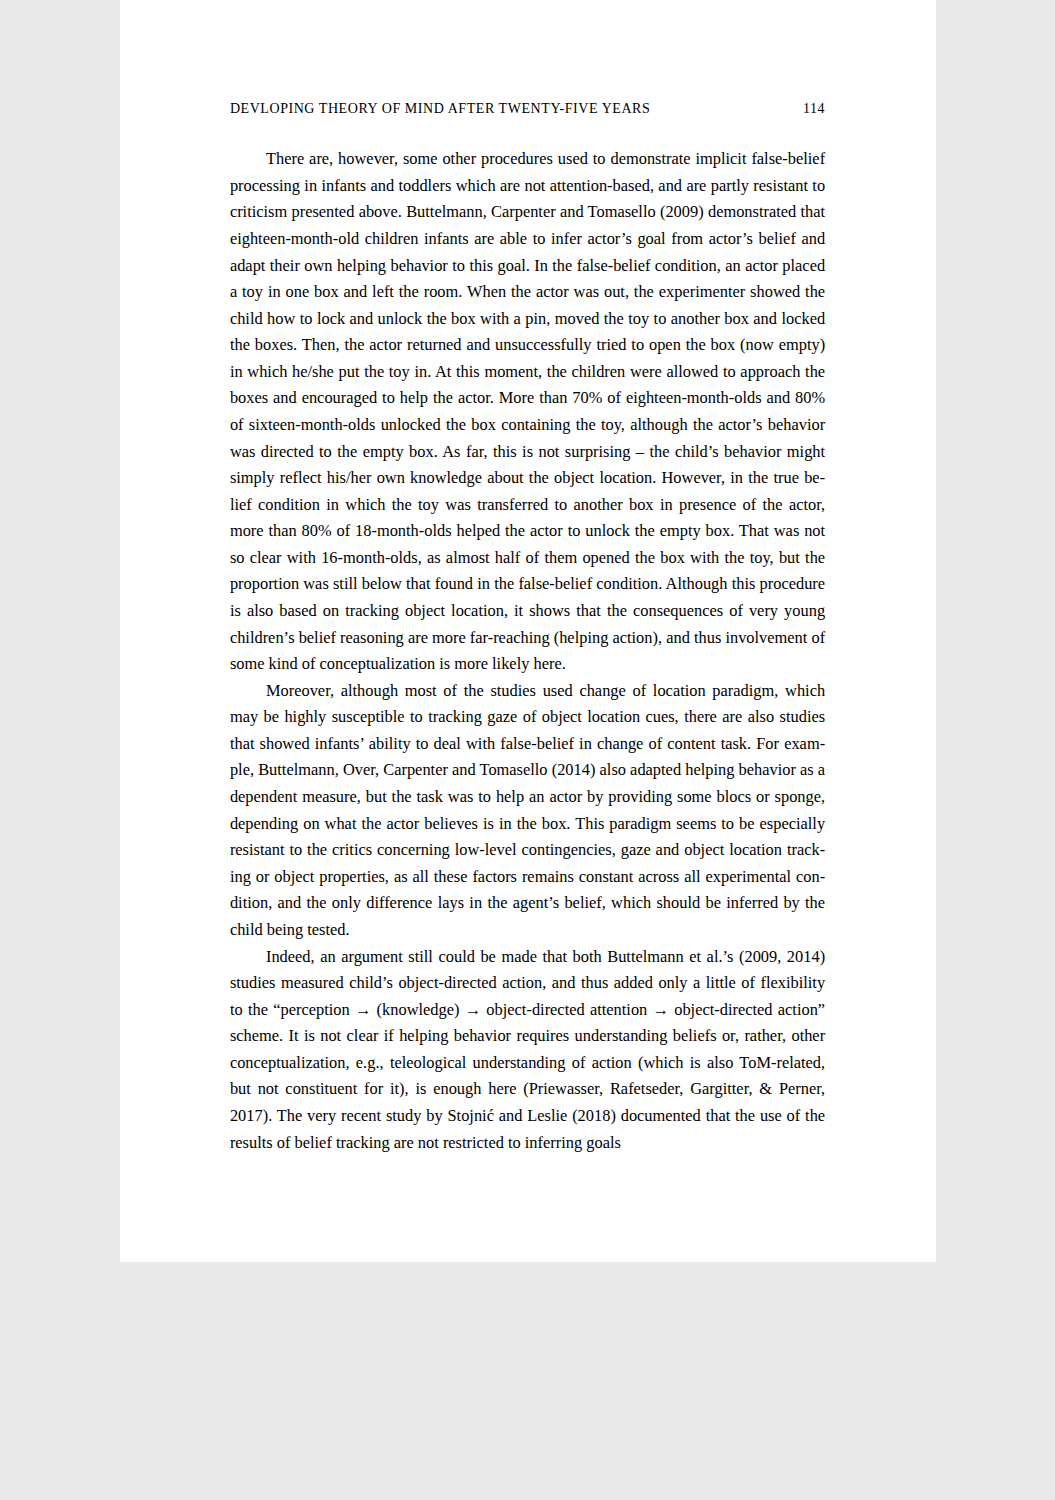Devloping Theory of Mind After Twenty-Five Years 114
There are, however, some other procedures used to demonstrate implicit false-belief processing in infants and toddlers which are not attention-based, and are partly resistant to criticism presented above. Buttelmann, Carpenter and Tomasello (2009) demonstrated that eighteen-month-old children infants are able to infer actor’s goal from actor’s belief and adapt their own helping behavior to this goal. In the false-belief condition, an actor placed a toy in one box and left the room. When the actor was out, the experimenter showed the child how to lock and unlock the box with a pin, moved the toy to another box and locked the boxes. Then, the actor returned and unsuccessfully tried to open the box (now empty) in which he/she put the toy in. At this moment, the children were allowed to approach the boxes and encouraged to help the actor. More than 70% of eighteen-month-olds and 80% of sixteen-month-olds unlocked the box containing the toy, although the actor’s behavior was directed to the empty box. As far, this is not surprising – the child’s behavior might simply reflect his/her own knowledge about the object location. However, in the true belief condition in which the toy was transferred to another box in presence of the actor, more than 80% of 18-month-olds helped the actor to unlock the empty box. That was not so clear with 16-month-olds, as almost half of them opened the box with the toy, but the proportion was still below that found in the false-belief condition. Although this procedure is also based on tracking object location, it shows that the consequences of very young children’s belief reasoning are more far-reaching (helping action), and thus involvement of some kind of conceptualization is more likely here.
Moreover, although most of the studies used change of location paradigm, which may be highly susceptible to tracking gaze of object location cues, there are also studies that showed infants’ ability to deal with false-belief in change of content task. For example, Buttelmann, Over, Carpenter and Tomasello (2014) also adapted helping behavior as a dependent measure, but the task was to help an actor by providing some blocs or sponge, depending on what the actor believes is in the box. This paradigm seems to be especially resistant to the critics concerning low-level contingencies, gaze and object location tracking or object properties, as all these factors remains constant across all experimental condition, and the only difference lays in the agent’s belief, which should be inferred by the child being tested.
Indeed, an argument still could be made that both Buttelmann et al.’s (2009, 2014) studies measured child’s object-directed action, and thus added only a little of flexibility to the “perception → (knowledge) → object-directed attention → object-directed action” scheme. It is not clear if helping behavior requires understanding beliefs or, rather, other conceptualization, e.g., teleological understanding of action (which is also ToM-related, but not constituent for it), is enough here (Priewasser, Rafetseder, Gargitter, & Perner, 2017). The very recent study by Stojnić and Leslie (2018) documented that the use of the results of belief tracking are not restricted to inferring goals